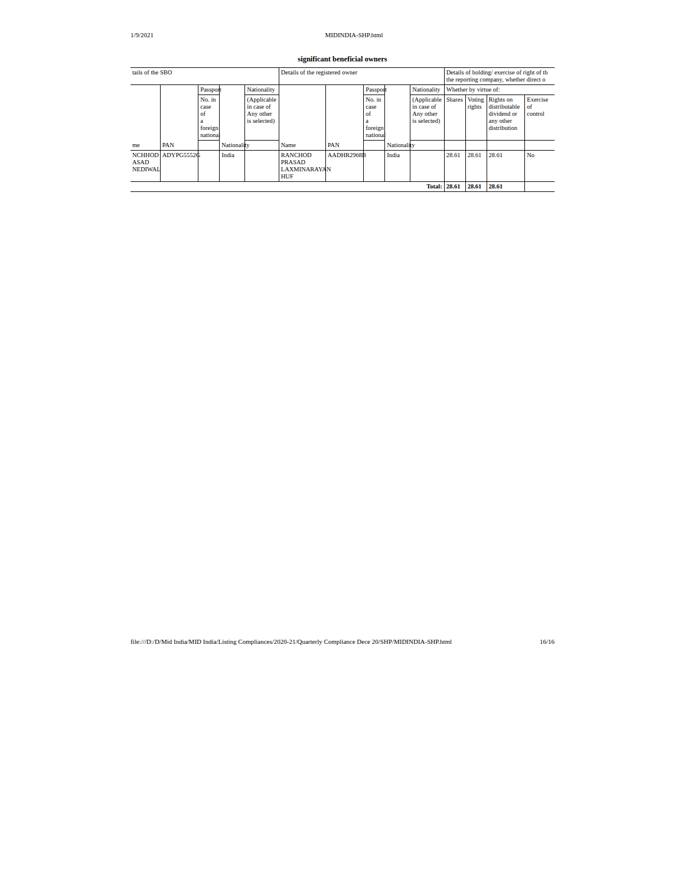1/9/2021
MIDINDIA-SHP.html
significant beneficial owners
| tails of the SBO | Details of the registered owner | Details of holding/ exercise of right of th the reporting company, whether direct o |
| --- | --- | --- |
| | | Passport | | Nationality | | | Passport | | Nationality | Whether by virtue of: |
| No. in case of a foreign national | (Applicable in case of Any other is selected) | No. in case of a foreign national | (Applicable in case of Any other is selected) | Shares | Voting rights | Rights on distributable dividend or any other distribution | Exercise of control |
| me | PAN | | Nationality | | Name | PAN | | Nationality | | | | | |
| NCHHOD ASAD NEDIWAL | ADYPG5552G | | India | | RANCHOD PRASAD LAXMINARAYAN HUF | AADHR2968B | | India | | 28.61 | 28.61 | 28.61 | No |
| Total: | 28.61 | 28.61 | 28.61 | |
file:///D:/D/Mid India/MID India/Listing Compliances/2020-21/Quarterly Compliance Dece 20/SHP/MIDINDIA-SHP.html
16/16